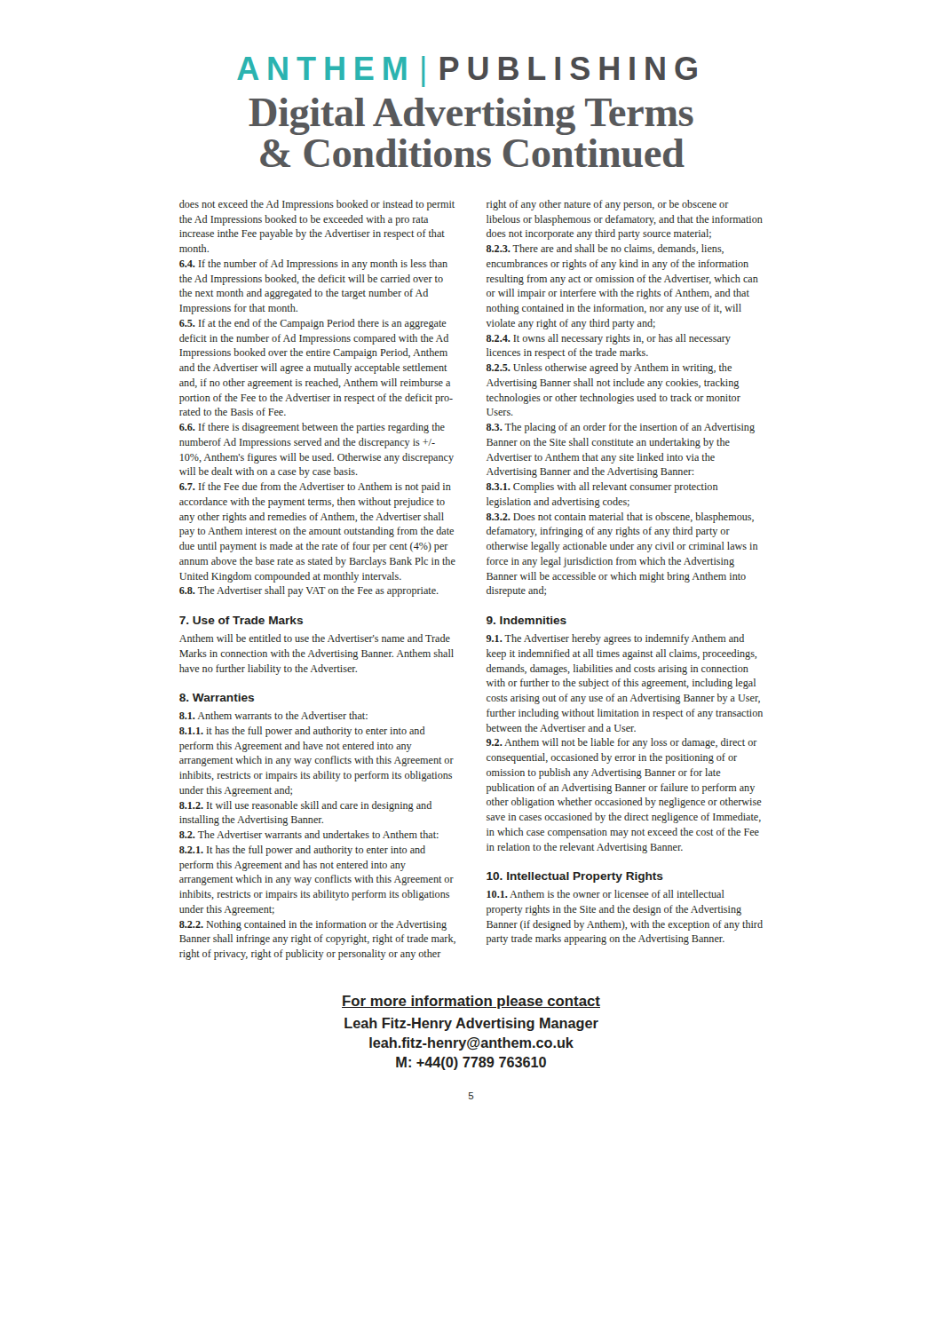ANTHEM|PUBLISHING
Digital Advertising Terms& Conditions Continued
does not exceed the Ad Impressions booked or instead to permit the Ad Impressions booked to be exceeded with a pro rata increase inthe Fee payable by the Advertiser in respect of that month.
6.4. If the number of Ad Impressions in any month is less than the Ad Impressions booked, the deficit will be carried over to the next month and aggregated to the target number of Ad Impressions for that month.
6.5. If at the end of the Campaign Period there is an aggregate deficit in the number of Ad Impressions compared with the Ad Impressions booked over the entire Campaign Period, Anthem and the Advertiser will agree a mutually acceptable settlement and, if no other agreement is reached, Anthem will reimburse a portion of the Fee to the Advertiser in respect of the deficit pro-rated to the Basis of Fee.
6.6. If there is disagreement between the parties regarding the numberof Ad Impressions served and the discrepancy is +/- 10%, Anthem's figures will be used. Otherwise any discrepancy will be dealt with on a case by case basis.
6.7. If the Fee due from the Advertiser to Anthem is not paid in accordance with the payment terms, then without prejudice to any other rights and remedies of Anthem, the Advertiser shall pay to Anthem interest on the amount outstanding from the date due until payment is made at the rate of four per cent (4%) per annum above the base rate as stated by Barclays Bank Plc in the United Kingdom compounded at monthly intervals.
6.8. The Advertiser shall pay VAT on the Fee as appropriate.
7. Use of Trade Marks
Anthem will be entitled to use the Advertiser's name and Trade Marks in connection with the Advertising Banner. Anthem shall have no further liability to the Advertiser.
8. Warranties
8.1. Anthem warrants to the Advertiser that:
8.1.1. it has the full power and authority to enter into and perform this Agreement and have not entered into any arrangement which in any way conflicts with this Agreement or inhibits, restricts or impairs its ability to perform its obligations under this Agreement and;
8.1.2. It will use reasonable skill and care in designing and installing the Advertising Banner.
8.2. The Advertiser warrants and undertakes to Anthem that:
8.2.1. It has the full power and authority to enter into and perform this Agreement and has not entered into any arrangement which in any way conflicts with this Agreement or inhibits, restricts or impairs its abilityto perform its obligations under this Agreement;
8.2.2. Nothing contained in the information or the Advertising Banner shall infringe any right of copyright, right of trade mark, right of privacy, right of publicity or personality or any other right of any other nature of any person, or be obscene or libelous or blasphemous or defamatory, and that the information does not incorporate any third party source material;
8.2.3. There are and shall be no claims, demands, liens, encumbrances or rights of any kind in any of the information resulting from any act or omission of the Advertiser, which can or will impair or interfere with the rights of Anthem, and that nothing contained in the information, nor any use of it, will violate any right of any third party and;
8.2.4. It owns all necessary rights in, or has all necessary licences in respect of the trade marks.
8.2.5. Unless otherwise agreed by Anthem in writing, the Advertising Banner shall not include any cookies, tracking technologies or other technologies used to track or monitor Users.
8.3. The placing of an order for the insertion of an Advertising Banner on the Site shall constitute an undertaking by the Advertiser to Anthem that any site linked into via the Advertising Banner and the Advertising Banner:
8.3.1. Complies with all relevant consumer protection legislation and advertising codes;
8.3.2. Does not contain material that is obscene, blasphemous, defamatory, infringing of any rights of any third party or otherwise legally actionable under any civil or criminal laws in force in any legal jurisdiction from which the Advertising Banner will be accessible or which might bring Anthem into disrepute and;
9. Indemnities
9.1. The Advertiser hereby agrees to indemnify Anthem and keep it indemnified at all times against all claims, proceedings, demands, damages, liabilities and costs arising in connection with or further to the subject of this agreement, including legal costs arising out of any use of an Advertising Banner by a User, further including without limitation in respect of any transaction between the Advertiser and a User.
9.2. Anthem will not be liable for any loss or damage, direct or consequential, occasioned by error in the positioning of or omission to publish any Advertising Banner or for late publication of an Advertising Banner or failure to perform any other obligation whether occasioned by negligence or otherwise save in cases occasioned by the direct negligence of Immediate, in which case compensation may not exceed the cost of the Fee in relation to the relevant Advertising Banner.
10. Intellectual Property Rights
10.1. Anthem is the owner or licensee of all intellectual property rights in the Site and the design of the Advertising Banner (if designed by Anthem), with the exception of any third party trade marks appearing on the Advertising Banner.
For more information please contact Leah Fitz-Henry Advertising Manager leah.fitz-henry@anthem.co.uk M: +44(0) 7789 763610
5